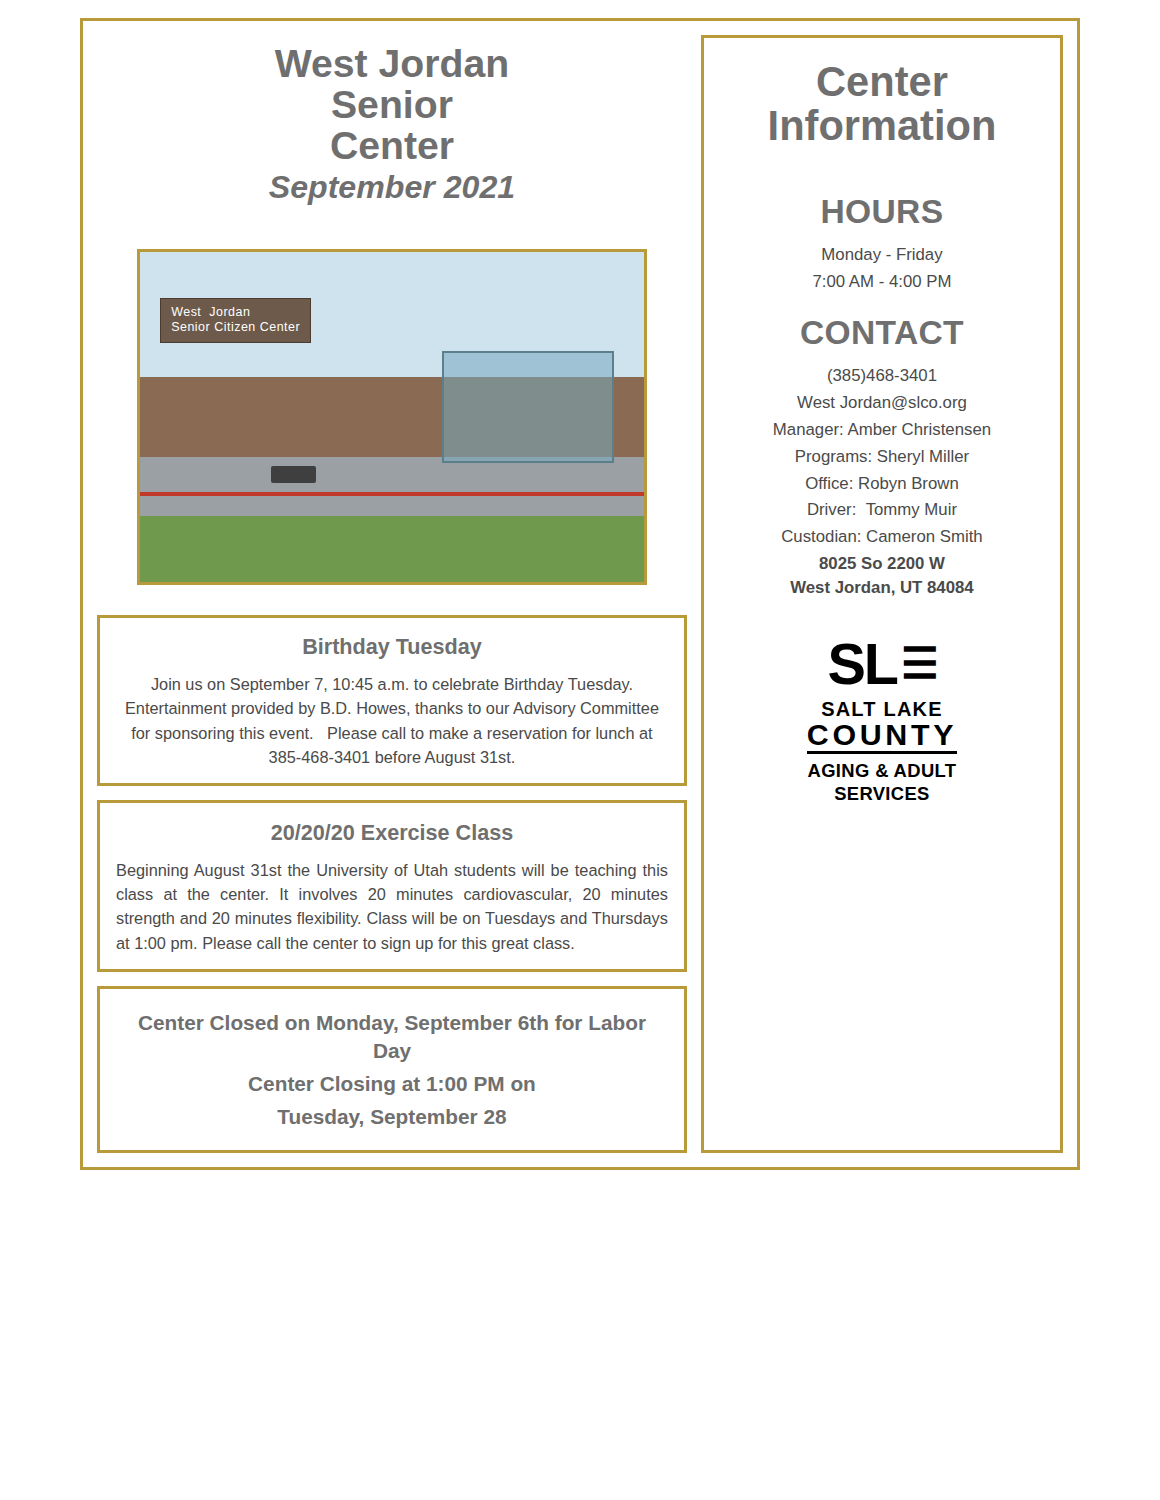West Jordan
Senior
Center September 2021
West Jordan
Senior Citizen Center
Birthday Tuesday
Join us on September 7, 10:45 a.m. to celebrate Birthday Tuesday. Entertainment provided by B.D. Howes, thanks to our Advisory Committee for sponsoring this event. Please call to make a reservation for lunch at 385-468-3401 before August 31st.
20/20/20 Exercise Class
Beginning August 31st the University of Utah students will be teaching this class at the center. It involves 20 minutes cardiovascular, 20 minutes strength and 20 minutes flexibility. Class will be on Tuesdays and Thursdays at 1:00 pm. Please call the center to sign up for this great class.
Center Closed on Monday, September 6th for Labor Day
Center Closing at 1:00 PM on
Tuesday, September 28
Center Information
HOURS
Monday - Friday
7:00 AM - 4:00 PM
CONTACT
(385)468-3401
West Jordan@slco.org
Manager: Amber Christensen
Programs: Sheryl Miller
Office: Robyn Brown
Driver: Tommy Muir
Custodian: Cameron Smith
8025 So 2200 W
West Jordan, UT 84084
SL☰
SALT LAKE
COUNTY
AGING & ADULT
SERVICES